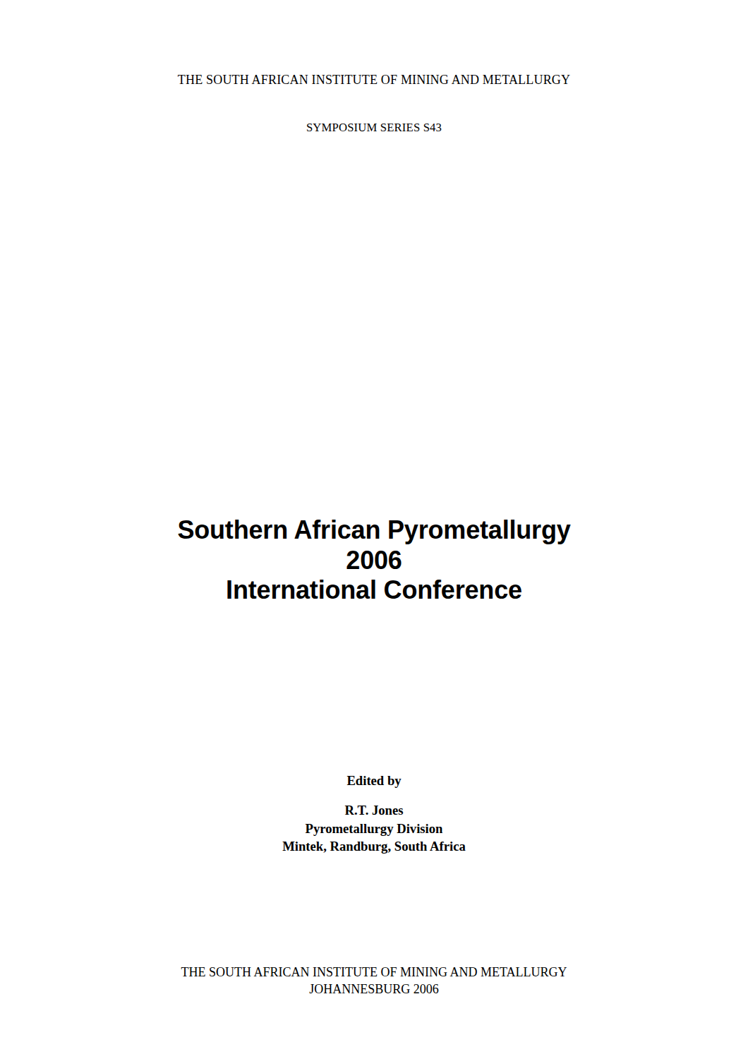THE SOUTH AFRICAN INSTITUTE OF MINING AND METALLURGY
SYMPOSIUM SERIES S43
Southern African Pyrometallurgy 2006
International Conference
Edited by
R.T. Jones
Pyrometallurgy Division
Mintek, Randburg, South Africa
THE SOUTH AFRICAN INSTITUTE OF MINING AND METALLURGY
JOHANNESBURG 2006